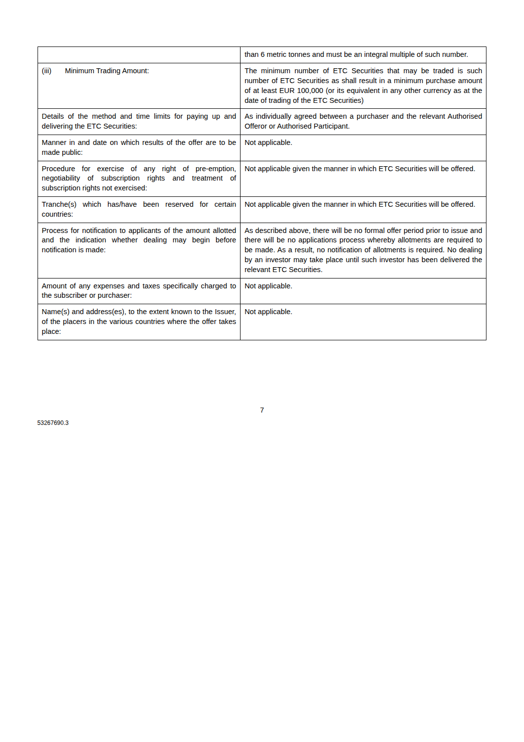| | than 6 metric tonnes and must be an integral multiple of such number. |
| (iii) Minimum Trading Amount: | The minimum number of ETC Securities that may be traded is such number of ETC Securities as shall result in a minimum purchase amount of at least EUR 100,000 (or its equivalent in any other currency as at the date of trading of the ETC Securities) |
| Details of the method and time limits for paying up and delivering the ETC Securities: | As individually agreed between a purchaser and the relevant Authorised Offeror or Authorised Participant. |
| Manner in and date on which results of the offer are to be made public: | Not applicable. |
| Procedure for exercise of any right of pre-emption, negotiability of subscription rights and treatment of subscription rights not exercised: | Not applicable given the manner in which ETC Securities will be offered. |
| Tranche(s) which has/have been reserved for certain countries: | Not applicable given the manner in which ETC Securities will be offered. |
| Process for notification to applicants of the amount allotted and the indication whether dealing may begin before notification is made: | As described above, there will be no formal offer period prior to issue and there will be no applications process whereby allotments are required to be made. As a result, no notification of allotments is required. No dealing by an investor may take place until such investor has been delivered the relevant ETC Securities. |
| Amount of any expenses and taxes specifically charged to the subscriber or purchaser: | Not applicable. |
| Name(s) and address(es), to the extent known to the Issuer, of the placers in the various countries where the offer takes place: | Not applicable. |
7
53267690.3